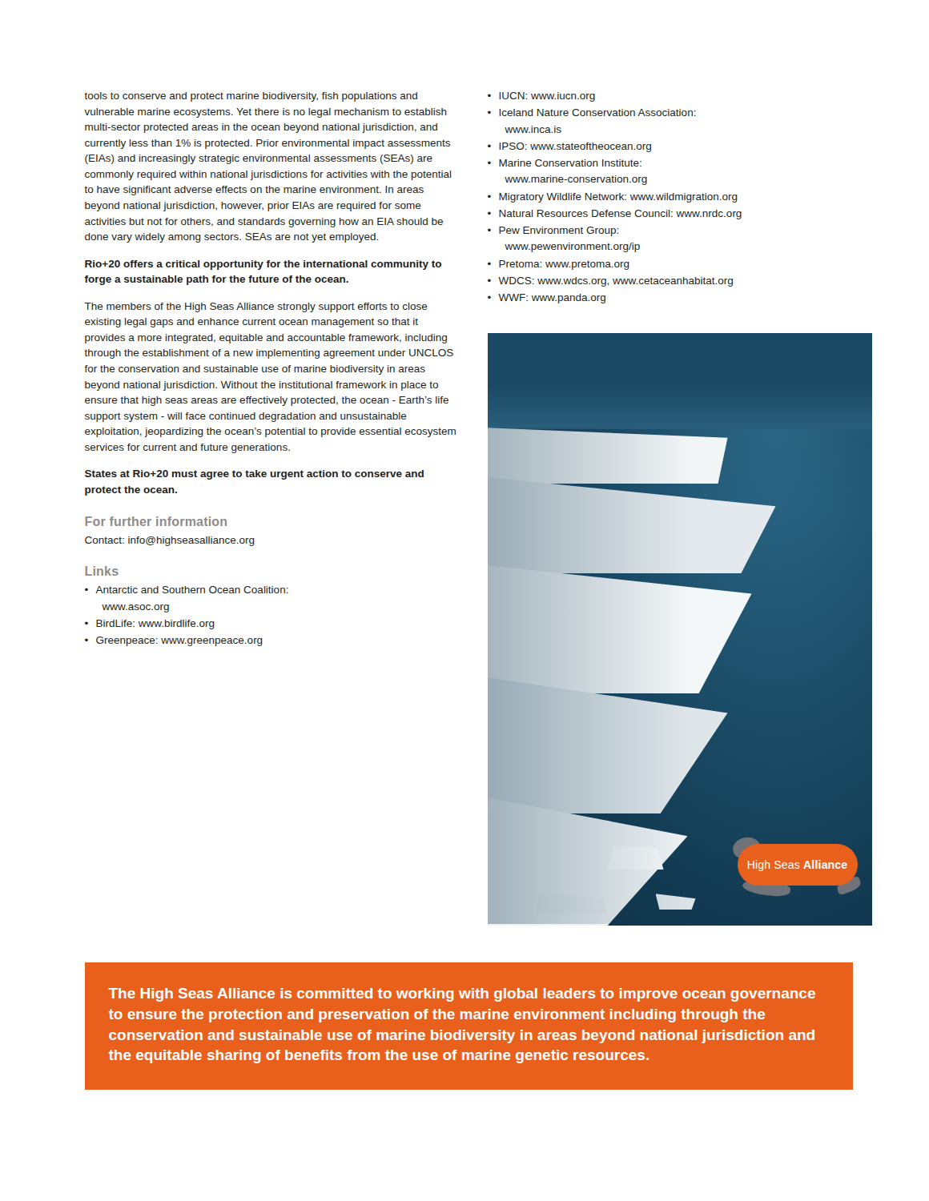tools to conserve and protect marine biodiversity, fish populations and vulnerable marine ecosystems. Yet there is no legal mechanism to establish multi-sector protected areas in the ocean beyond national jurisdiction, and currently less than 1% is protected. Prior environmental impact assessments (EIAs) and increasingly strategic environmental assessments (SEAs) are commonly required within national jurisdictions for activities with the potential to have significant adverse effects on the marine environment. In areas beyond national jurisdiction, however, prior EIAs are required for some activities but not for others, and standards governing how an EIA should be done vary widely among sectors. SEAs are not yet employed.
Rio+20 offers a critical opportunity for the international community to forge a sustainable path for the future of the ocean.
The members of the High Seas Alliance strongly support efforts to close existing legal gaps and enhance current ocean management so that it provides a more integrated, equitable and accountable framework, including through the establishment of a new implementing agreement under UNCLOS for the conservation and sustainable use of marine biodiversity in areas beyond national jurisdiction. Without the institutional framework in place to ensure that high seas areas are effectively protected, the ocean - Earth’s life support system - will face continued degradation and unsustainable exploitation, jeopardizing the ocean’s potential to provide essential ecosystem services for current and future generations.
States at Rio+20 must agree to take urgent action to conserve and protect the ocean.
For further information
Contact: info@highseasalliance.org
Links
Antarctic and Southern Ocean Coalition:www.asoc.org
BirdLife: www.birdlife.org
Greenpeace: www.greenpeace.org
IUCN: www.iucn.org
Iceland Nature Conservation Association:www.inca.is
IPSO: www.stateoftheocean.org
Marine Conservation Institute:www.marine-conservation.org
Migratory Wildlife Network: www.wildmigration.org
Natural Resources Defense Council: www.nrdc.org
Pew Environment Group:www.pewenvironment.org/ip
Pretoma: www.pretoma.org
WDCS: www.wdcs.org, www.cetaceanhabitat.org
WWF: www.panda.org
High Seas Alliance
TUI DE ROY / MINDEN / FLPA
The High Seas Alliance is committed to working with global leaders to improve ocean governance to ensure the protection and preservation of the marine environment including through the conservation and sustainable use of marine biodiversity in areas beyond national jurisdiction and the equitable sharing of benefits from the use of marine genetic resources.